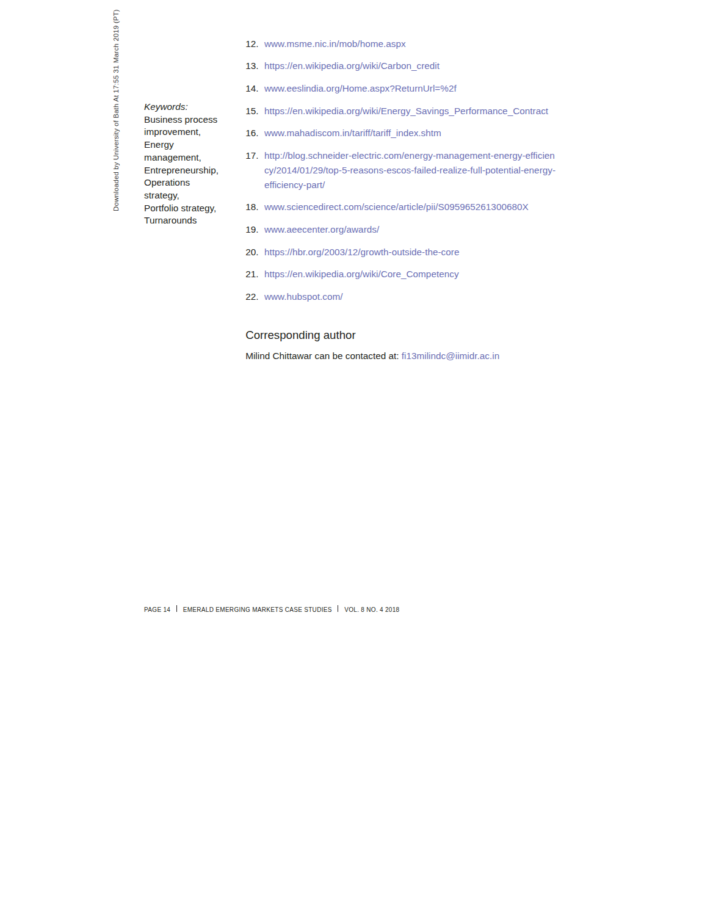Downloaded by University of Bath At 17:55 31 March 2019 (PT)
Keywords: Business process improvement,
Energy management,
Entrepreneurship,
Operations strategy,
Portfolio strategy,
Turnarounds
12. www.msme.nic.in/mob/home.aspx
13. https://en.wikipedia.org/wiki/Carbon_credit
14. www.eeslindia.org/Home.aspx?ReturnUrl=%2f
15. https://en.wikipedia.org/wiki/Energy_Savings_Performance_Contract
16. www.mahadiscom.in/tariff/tariff_index.shtm
17. http://blog.schneider-electric.com/energy-management-energy-efficiency/2014/01/29/top-5-reasons-escos-failed-realize-full-potential-energy-efficiency-part/
18. www.sciencedirect.com/science/article/pii/S095965261300680X
19. www.aeecenter.org/awards/
20. https://hbr.org/2003/12/growth-outside-the-core
21. https://en.wikipedia.org/wiki/Core_Competency
22. www.hubspot.com/
Corresponding author
Milind Chittawar can be contacted at: fi13milindc@iimidr.ac.in
PAGE 14 EMERALD EMERGING MARKETS CASE STUDIES VOL. 8 NO. 4 2018